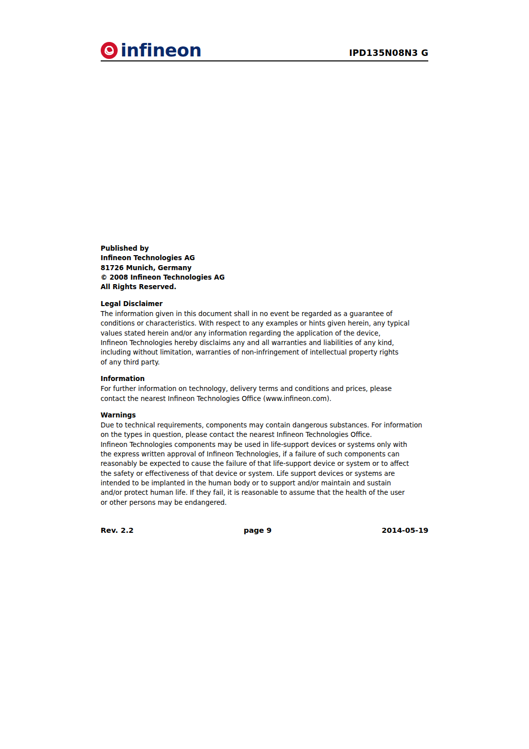infineon
IPD135N08N3 G
Published by
Infineon Technologies AG
81726 Munich, Germany
© 2008 Infineon Technologies AG
All Rights Reserved.
Legal Disclaimer
The information given in this document shall in no event be regarded as a guarantee of
conditions or characteristics. With respect to any examples or hints given herein, any typical
values stated herein and/or any information regarding the application of the device,
Infineon Technologies hereby disclaims any and all warranties and liabilities of any kind,
including without limitation, warranties of non-infringement of intellectual property rights
of any third party.
Information
For further information on technology, delivery terms and conditions and prices, please
contact the nearest Infineon Technologies Office (www.infineon.com).
Warnings
Due to technical requirements, components may contain dangerous substances. For information
on the types in question, please contact the nearest Infineon Technologies Office.
Infineon Technologies components may be used in life-support devices or systems only with
the express written approval of Infineon Technologies, if a failure of such components can
reasonably be expected to cause the failure of that life-support device or system or to affect
the safety or effectiveness of that device or system. Life support devices or systems are
intended to be implanted in the human body or to support and/or maintain and sustain
and/or protect human life. If they fail, it is reasonable to assume that the health of the user
or other persons may be endangered.
Rev. 2.2 page 9 2014-05-19